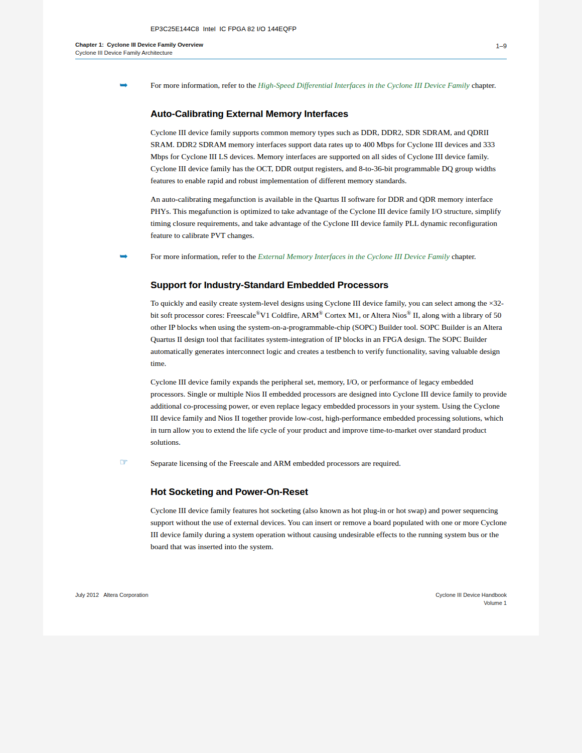EP3C25E144C8 Intel IC FPGA 82 I/O 144EQFP
Chapter 1: Cyclone III Device Family Overview
Cyclone III Device Family Architecture
1–9
➥
For more information, refer to the High-Speed Differential Interfaces in the Cyclone III Device Family chapter.
Auto-Calibrating External Memory Interfaces
Cyclone III device family supports common memory types such as DDR, DDR2, SDR SDRAM, and QDRII SRAM. DDR2 SDRAM memory interfaces support data rates up to 400 Mbps for Cyclone III devices and 333 Mbps for Cyclone III LS devices. Memory interfaces are supported on all sides of Cyclone III device family. Cyclone III device family has the OCT, DDR output registers, and 8-to-36-bit programmable DQ group widths features to enable rapid and robust implementation of different memory standards.
An auto-calibrating megafunction is available in the Quartus II software for DDR and QDR memory interface PHYs. This megafunction is optimized to take advantage of the Cyclone III device family I/O structure, simplify timing closure requirements, and take advantage of the Cyclone III device family PLL dynamic reconfiguration feature to calibrate PVT changes.
➥
For more information, refer to the External Memory Interfaces in the Cyclone III Device Family chapter.
Support for Industry-Standard Embedded Processors
To quickly and easily create system-level designs using Cyclone III device family, you can select among the ×32-bit soft processor cores: Freescale®V1 Coldfire, ARM® Cortex M1, or Altera Nios® II, along with a library of 50 other IP blocks when using the system-on-a-programmable-chip (SOPC) Builder tool. SOPC Builder is an Altera Quartus II design tool that facilitates system-integration of IP blocks in an FPGA design. The SOPC Builder automatically generates interconnect logic and creates a testbench to verify functionality, saving valuable design time.
Cyclone III device family expands the peripheral set, memory, I/O, or performance of legacy embedded processors. Single or multiple Nios II embedded processors are designed into Cyclone III device family to provide additional co-processing power, or even replace legacy embedded processors in your system. Using the Cyclone III device family and Nios II together provide low-cost, high-performance embedded processing solutions, which in turn allow you to extend the life cycle of your product and improve time-to-market over standard product solutions.
☞
Separate licensing of the Freescale and ARM embedded processors are required.
Hot Socketing and Power-On-Reset
Cyclone III device family features hot socketing (also known as hot plug-in or hot swap) and power sequencing support without the use of external devices. You can insert or remove a board populated with one or more Cyclone III device family during a system operation without causing undesirable effects to the running system bus or the board that was inserted into the system.
July 2012 Altera Corporation
Cyclone III Device Handbook
Volume 1